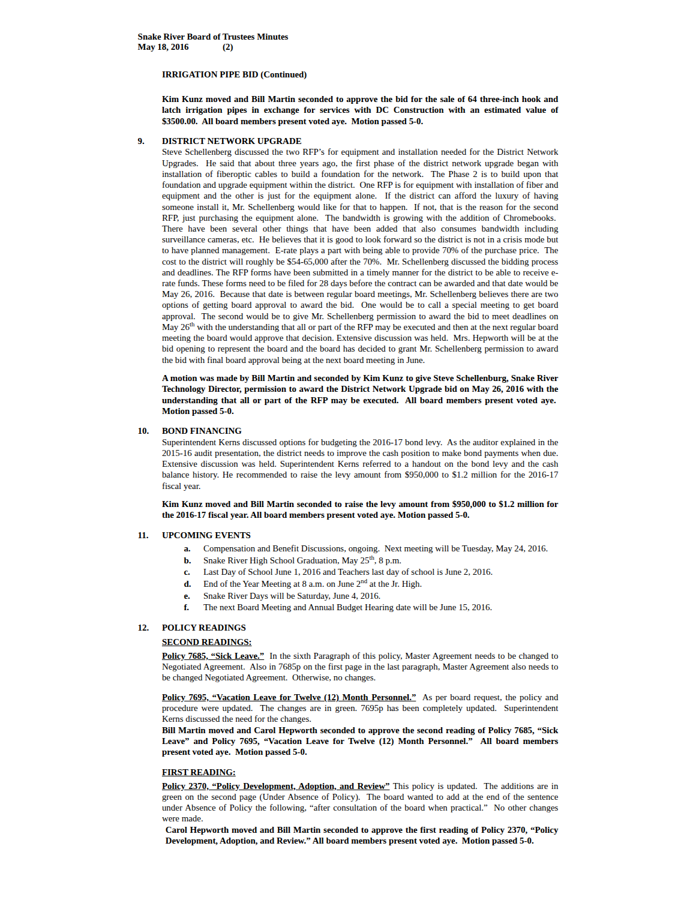Snake River Board of Trustees Minutes May 18, 2016 (2)
IRRIGATION PIPE BID (Continued)
Kim Kunz moved and Bill Martin seconded to approve the bid for the sale of 64 three-inch hook and latch irrigation pipes in exchange for services with DC Construction with an estimated value of $3500.00. All board members present voted aye. Motion passed 5-0.
9. District Network Upgrade
Steve Schellenberg discussed the two RFP’s for equipment and installation needed for the District Network Upgrades. He said that about three years ago, the first phase of the district network upgrade began with installation of fiberoptic cables to build a foundation for the network. The Phase 2 is to build upon that foundation and upgrade equipment within the district. One RFP is for equipment with installation of fiber and equipment and the other is just for the equipment alone. If the district can afford the luxury of having someone install it, Mr. Schellenberg would like for that to happen. If not, that is the reason for the second RFP, just purchasing the equipment alone. The bandwidth is growing with the addition of Chromebooks. There have been several other things that have been added that also consumes bandwidth including surveillance cameras, etc. He believes that it is good to look forward so the district is not in a crisis mode but to have planned management. E-rate plays a part with being able to provide 70% of the purchase price. The cost to the district will roughly be $54-65,000 after the 70%. Mr. Schellenberg discussed the bidding process and deadlines. The RFP forms have been submitted in a timely manner for the district to be able to receive e-rate funds. These forms need to be filed for 28 days before the contract can be awarded and that date would be May 26, 2016. Because that date is between regular board meetings, Mr. Schellenberg believes there are two options of getting board approval to award the bid. One would be to call a special meeting to get board approval. The second would be to give Mr. Schellenberg permission to award the bid to meet deadlines on May 26th with the understanding that all or part of the RFP may be executed and then at the next regular board meeting the board would approve that decision. Extensive discussion was held. Mrs. Hepworth will be at the bid opening to represent the board and the board has decided to grant Mr. Schellenberg permission to award the bid with final board approval being at the next board meeting in June.
A motion was made by Bill Martin and seconded by Kim Kunz to give Steve Schellenburg, Snake River Technology Director, permission to award the District Network Upgrade bid on May 26, 2016 with the understanding that all or part of the RFP may be executed. All board members present voted aye. Motion passed 5-0.
10. Bond Financing
Superintendent Kerns discussed options for budgeting the 2016-17 bond levy. As the auditor explained in the 2015-16 audit presentation, the district needs to improve the cash position to make bond payments when due. Extensive discussion was held. Superintendent Kerns referred to a handout on the bond levy and the cash balance history. He recommended to raise the levy amount from $950,000 to $1.2 million for the 2016-17 fiscal year.
Kim Kunz moved and Bill Martin seconded to raise the levy amount from $950,000 to $1.2 million for the 2016-17 fiscal year. All board members present voted aye. Motion passed 5-0.
11. Upcoming Events
a. Compensation and Benefit Discussions, ongoing. Next meeting will be Tuesday, May 24, 2016.
b. Snake River High School Graduation, May 25th, 8 p.m.
c. Last Day of School June 1, 2016 and Teachers last day of school is June 2, 2016.
d. End of the Year Meeting at 8 a.m. on June 2nd at the Jr. High.
e. Snake River Days will be Saturday, June 4, 2016.
f. The next Board Meeting and Annual Budget Hearing date will be June 15, 2016.
12. Policy Readings
SECOND READINGS:
Policy 7685, “Sick Leave.” In the sixth Paragraph of this policy, Master Agreement needs to be changed to Negotiated Agreement. Also in 7685p on the first page in the last paragraph, Master Agreement also needs to be changed Negotiated Agreement. Otherwise, no changes.
Policy 7695, “Vacation Leave for Twelve (12) Month Personnel.” As per board request, the policy and procedure were updated. The changes are in green. 7695p has been completely updated. Superintendent Kerns discussed the need for the changes.
Bill Martin moved and Carol Hepworth seconded to approve the second reading of Policy 7685, “Sick Leave” and Policy 7695, “Vacation Leave for Twelve (12) Month Personnel.” All board members present voted aye. Motion passed 5-0.
FIRST READING:
Policy 2370, “Policy Development, Adoption, and Review” This policy is updated. The additions are in green on the second page (Under Absence of Policy). The board wanted to add at the end of the sentence under Absence of Policy the following, “after consultation of the board when practical.” No other changes were made.
Carol Hepworth moved and Bill Martin seconded to approve the first reading of Policy 2370, “Policy Development, Adoption, and Review.” All board members present voted aye. Motion passed 5-0.